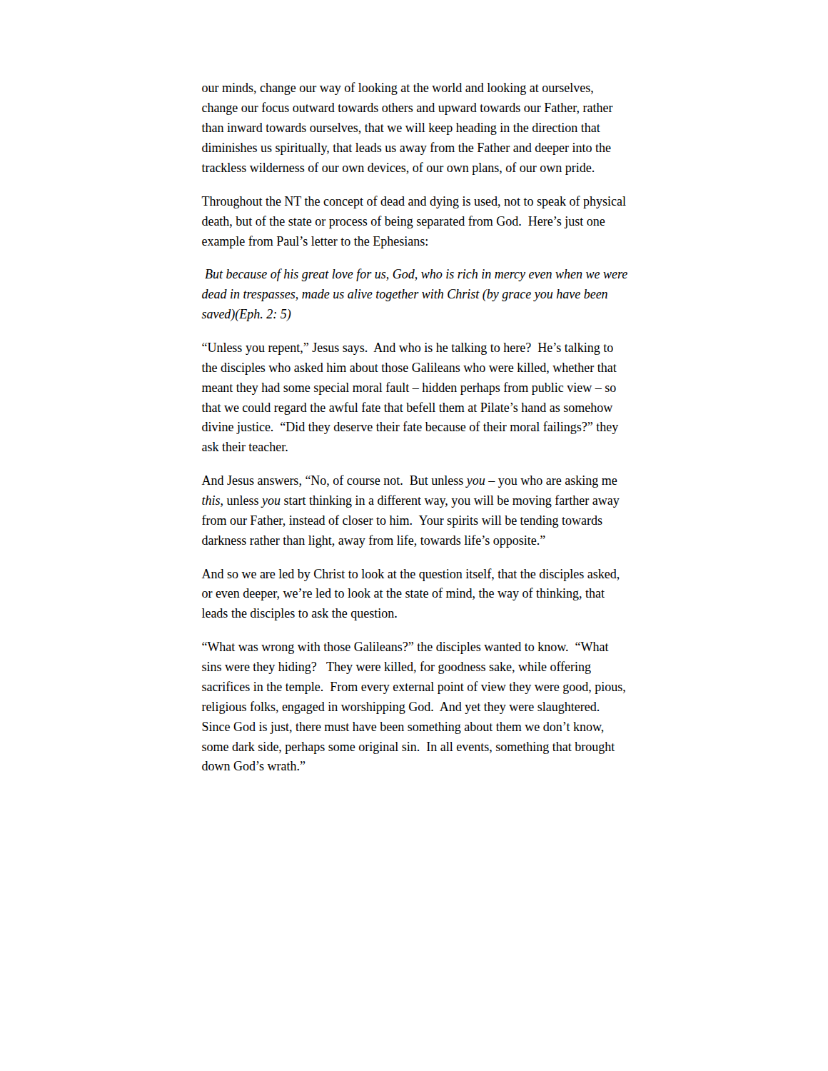our minds, change our way of looking at the world and looking at ourselves, change our focus outward towards others and upward towards our Father, rather than inward towards ourselves, that we will keep heading in the direction that diminishes us spiritually, that leads us away from the Father and deeper into the trackless wilderness of our own devices, of our own plans, of our own pride.
Throughout the NT the concept of dead and dying is used, not to speak of physical death, but of the state or process of being separated from God. Here’s just one example from Paul’s letter to the Ephesians:
But because of his great love for us, God, who is rich in mercy even when we were dead in trespasses, made us alive together with Christ (by grace you have been saved)(Eph. 2: 5)
“Unless you repent,” Jesus says. And who is he talking to here? He’s talking to the disciples who asked him about those Galileans who were killed, whether that meant they had some special moral fault – hidden perhaps from public view – so that we could regard the awful fate that befell them at Pilate’s hand as somehow divine justice. “Did they deserve their fate because of their moral failings?” they ask their teacher.
And Jesus answers, “No, of course not. But unless you – you who are asking me this, unless you start thinking in a different way, you will be moving farther away from our Father, instead of closer to him. Your spirits will be tending towards darkness rather than light, away from life, towards life’s opposite.”
And so we are led by Christ to look at the question itself, that the disciples asked, or even deeper, we’re led to look at the state of mind, the way of thinking, that leads the disciples to ask the question.
“What was wrong with those Galileans?” the disciples wanted to know. “What sins were they hiding? They were killed, for goodness sake, while offering sacrifices in the temple. From every external point of view they were good, pious, religious folks, engaged in worshipping God. And yet they were slaughtered. Since God is just, there must have been something about them we don’t know, some dark side, perhaps some original sin. In all events, something that brought down God’s wrath.”